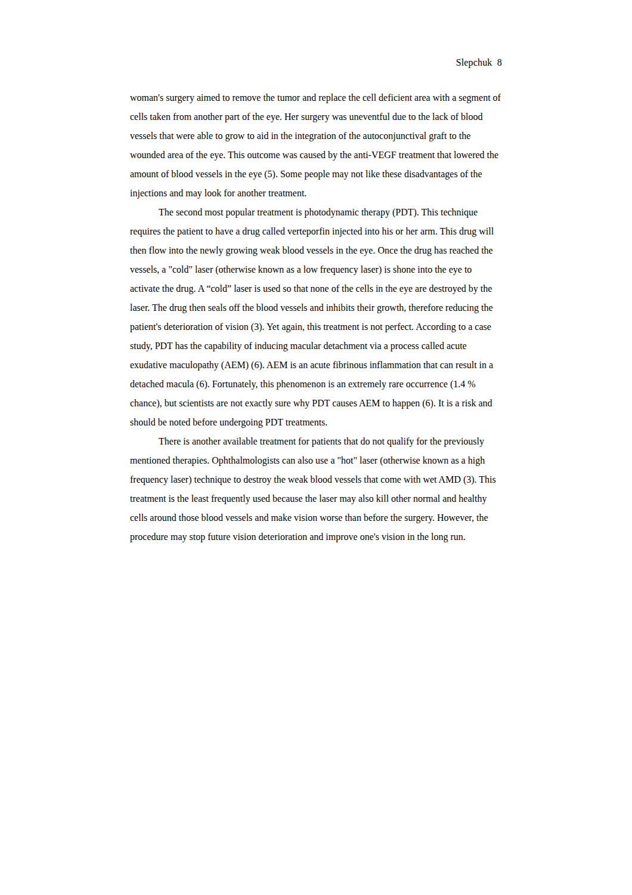Slepchuk 8
woman's surgery aimed to remove the tumor and replace the cell deficient area with a segment of cells taken from another part of the eye. Her surgery was uneventful due to the lack of blood vessels that were able to grow to aid in the integration of the autoconjunctival graft to the wounded area of the eye. This outcome was caused by the anti-VEGF treatment that lowered the amount of blood vessels in the eye (5). Some people may not like these disadvantages of the injections and may look for another treatment.
The second most popular treatment is photodynamic therapy (PDT). This technique requires the patient to have a drug called verteporfin injected into his or her arm. This drug will then flow into the newly growing weak blood vessels in the eye. Once the drug has reached the vessels, a "cold" laser (otherwise known as a low frequency laser) is shone into the eye to activate the drug. A “cold” laser is used so that none of the cells in the eye are destroyed by the laser. The drug then seals off the blood vessels and inhibits their growth, therefore reducing the patient's deterioration of vision (3). Yet again, this treatment is not perfect. According to a case study, PDT has the capability of inducing macular detachment via a process called acute exudative maculopathy (AEM) (6). AEM is an acute fibrinous inflammation that can result in a detached macula (6). Fortunately, this phenomenon is an extremely rare occurrence (1.4 % chance), but scientists are not exactly sure why PDT causes AEM to happen (6). It is a risk and should be noted before undergoing PDT treatments.
There is another available treatment for patients that do not qualify for the previously mentioned therapies. Ophthalmologists can also use a "hot" laser (otherwise known as a high frequency laser) technique to destroy the weak blood vessels that come with wet AMD (3). This treatment is the least frequently used because the laser may also kill other normal and healthy cells around those blood vessels and make vision worse than before the surgery. However, the procedure may stop future vision deterioration and improve one's vision in the long run.